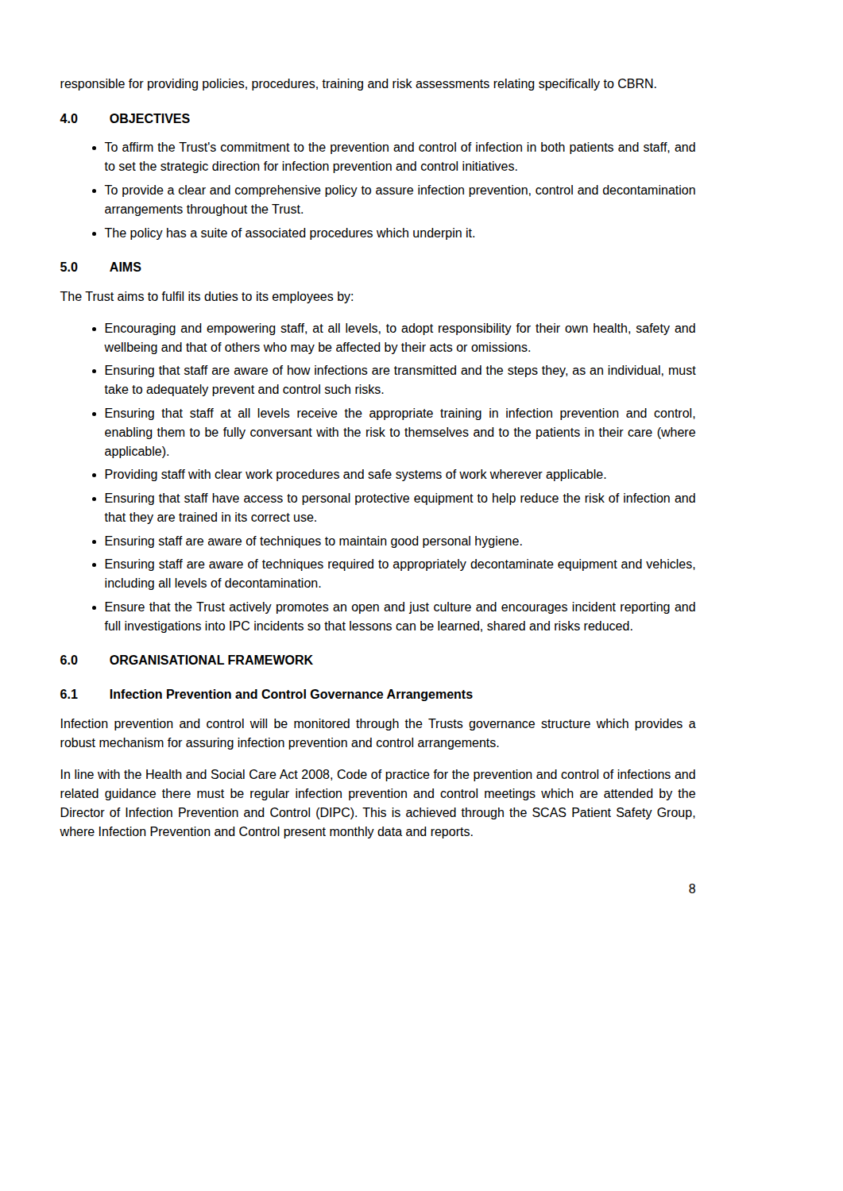responsible for providing policies, procedures, training and risk assessments relating specifically to CBRN.
4.0 OBJECTIVES
To affirm the Trust's commitment to the prevention and control of infection in both patients and staff, and to set the strategic direction for infection prevention and control initiatives.
To provide a clear and comprehensive policy to assure infection prevention, control and decontamination arrangements throughout the Trust.
The policy has a suite of associated procedures which underpin it.
5.0 AIMS
The Trust aims to fulfil its duties to its employees by:
Encouraging and empowering staff, at all levels, to adopt responsibility for their own health, safety and wellbeing and that of others who may be affected by their acts or omissions.
Ensuring that staff are aware of how infections are transmitted and the steps they, as an individual, must take to adequately prevent and control such risks.
Ensuring that staff at all levels receive the appropriate training in infection prevention and control, enabling them to be fully conversant with the risk to themselves and to the patients in their care (where applicable).
Providing staff with clear work procedures and safe systems of work wherever applicable.
Ensuring that staff have access to personal protective equipment to help reduce the risk of infection and that they are trained in its correct use.
Ensuring staff are aware of techniques to maintain good personal hygiene.
Ensuring staff are aware of techniques required to appropriately decontaminate equipment and vehicles, including all levels of decontamination.
Ensure that the Trust actively promotes an open and just culture and encourages incident reporting and full investigations into IPC incidents so that lessons can be learned, shared and risks reduced.
6.0 ORGANISATIONAL FRAMEWORK
6.1 Infection Prevention and Control Governance Arrangements
Infection prevention and control will be monitored through the Trusts governance structure which provides a robust mechanism for assuring infection prevention and control arrangements.
In line with the Health and Social Care Act 2008, Code of practice for the prevention and control of infections and related guidance there must be regular infection prevention and control meetings which are attended by the Director of Infection Prevention and Control (DIPC). This is achieved through the SCAS Patient Safety Group, where Infection Prevention and Control present monthly data and reports.
8